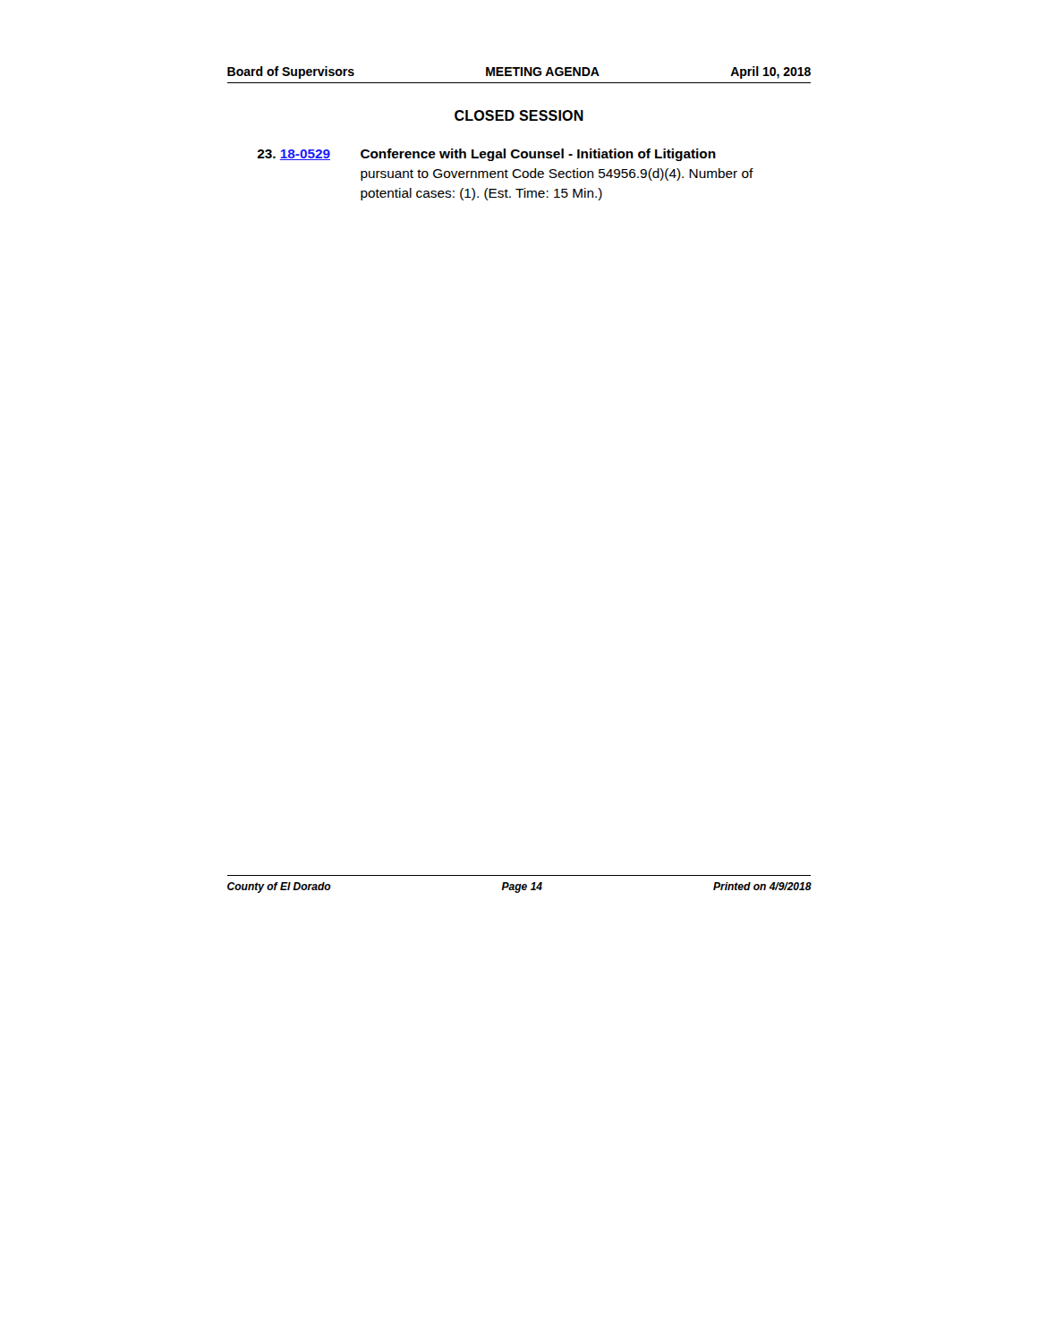Board of Supervisors
MEETING AGENDA
April 10, 2018
CLOSED SESSION
23. 18-0529
Conference with Legal Counsel - Initiation of Litigation pursuant to Government Code Section 54956.9(d)(4). Number of potential cases: (1). (Est. Time: 15 Min.)
County of El Dorado
Page 14
Printed on 4/9/2018